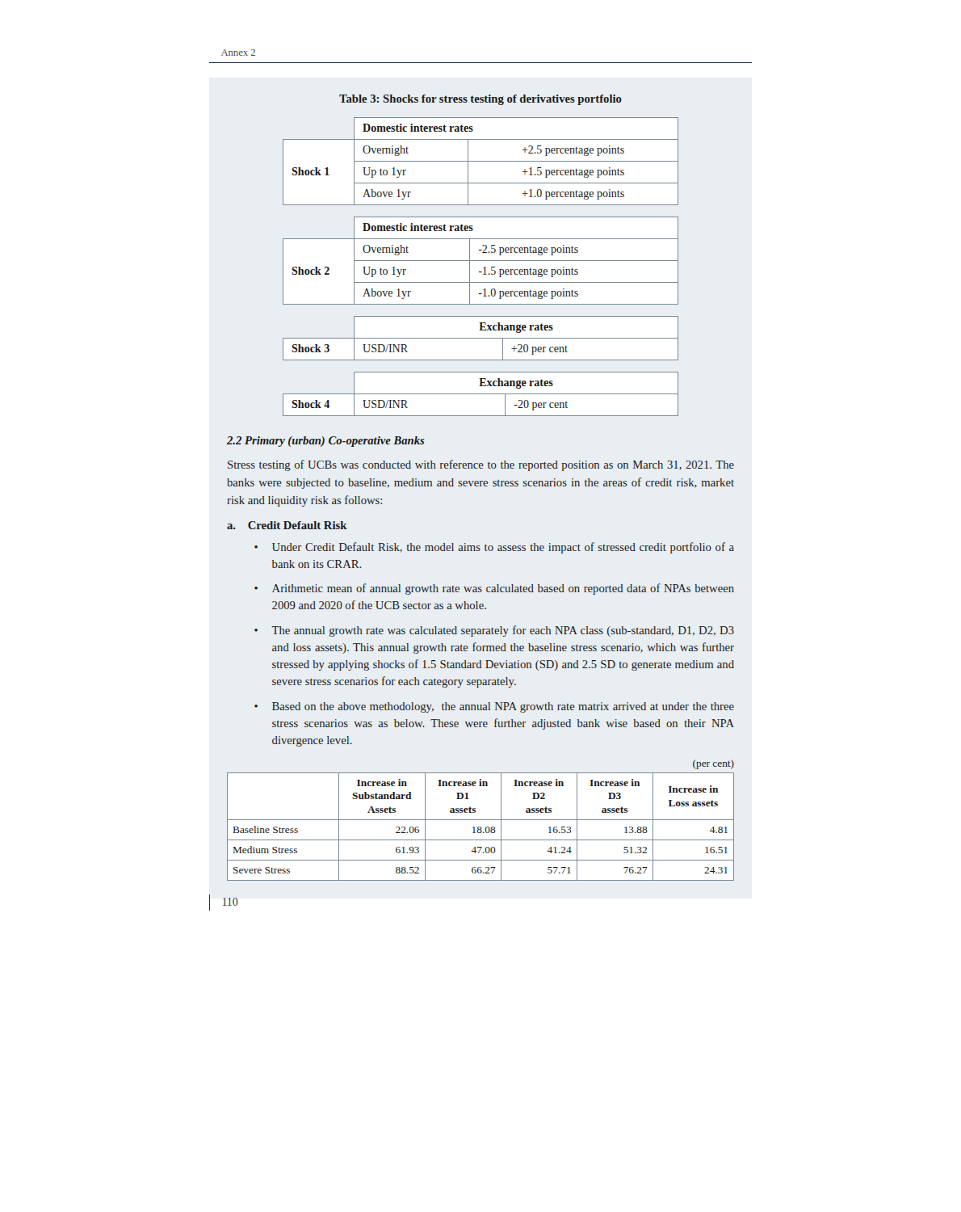Annex 2
Table 3: Shocks for stress testing of derivatives portfolio
| | Domestic interest rates |
| Shock 1 | Overnight | +2.5 percentage points |
| Up to 1yr | +1.5 percentage points |
| Above 1yr | +1.0 percentage points |
| | Domestic interest rates |
| Shock 2 | Overnight | -2.5 percentage points |
| Up to 1yr | -1.5 percentage points |
| Above 1yr | -1.0 percentage points |
| | Exchange rates |
| Shock 3 | USD/INR | +20 per cent |
| | Exchange rates |
| Shock 4 | USD/INR | -20 per cent |
2.2 Primary (urban) Co-operative Banks
Stress testing of UCBs was conducted with reference to the reported position as on March 31, 2021. The banks were subjected to baseline, medium and severe stress scenarios in the areas of credit risk, market risk and liquidity risk as follows:
a. Credit Default Risk
Under Credit Default Risk, the model aims to assess the impact of stressed credit portfolio of a bank on its CRAR.
Arithmetic mean of annual growth rate was calculated based on reported data of NPAs between 2009 and 2020 of the UCB sector as a whole.
The annual growth rate was calculated separately for each NPA class (sub-standard, D1, D2, D3 and loss assets). This annual growth rate formed the baseline stress scenario, which was further stressed by applying shocks of 1.5 Standard Deviation (SD) and 2.5 SD to generate medium and severe stress scenarios for each category separately.
Based on the above methodology, the annual NPA growth rate matrix arrived at under the three stress scenarios was as below. These were further adjusted bank wise based on their NPA divergence level.
(per cent)
| | Increase in Substandard Assets | Increase in D1 assets | Increase in D2 assets | Increase in D3 assets | Increase in Loss assets |
| --- | --- | --- | --- | --- | --- |
| Baseline Stress | 22.06 | 18.08 | 16.53 | 13.88 | 4.81 |
| Medium Stress | 61.93 | 47.00 | 41.24 | 51.32 | 16.51 |
| Severe Stress | 88.52 | 66.27 | 57.71 | 76.27 | 24.31 |
110